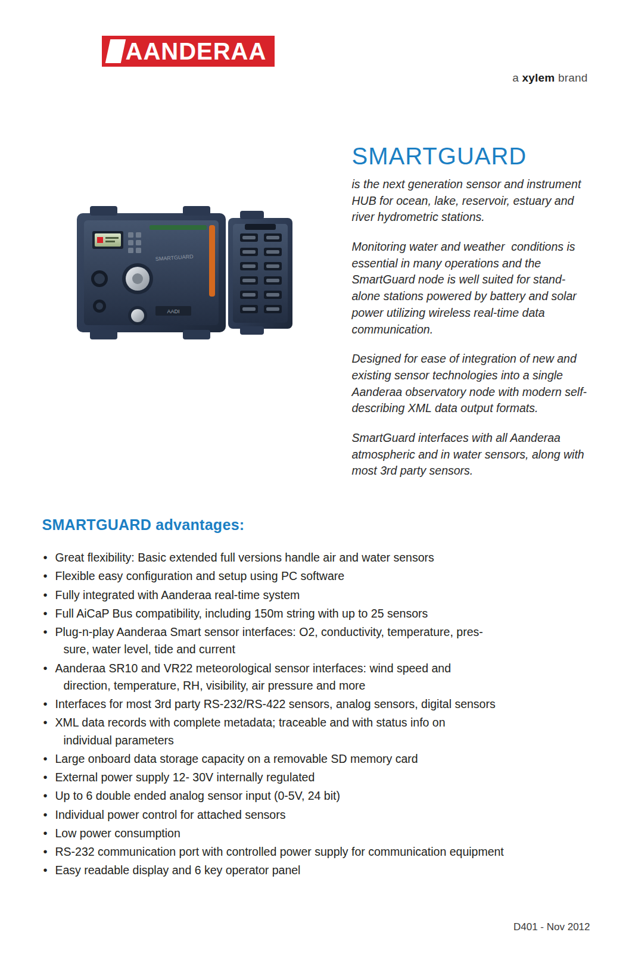AANDERAA
a xylem brand
AADI SMARTGUARD
SMARTGUARD
is the next generation sensor and instrument HUB for ocean, lake, reservoir, estuary and river hydrometric stations.
Monitoring water and weather conditions is essential in many operations and the SmartGuard node is well suited for stand-alone stations powered by battery and solar power utilizing wireless real-time data communication.
Designed for ease of integration of new and existing sensor technologies into a single Aanderaa observatory node with modern self-describing XML data output formats.
SmartGuard interfaces with all Aanderaa atmospheric and in water sensors, along with most 3rd party sensors.
SMARTGUARD advantages:
Great flexibility: Basic extended full versions handle air and water sensors
Flexible easy configuration and setup using PC software
Fully integrated with Aanderaa real-time system
Full AiCaP Bus compatibility, including 150m string with up to 25 sensors
Plug-n-play Aanderaa Smart sensor interfaces: O2, conductivity, temperature, pres-sure, water level, tide and current
Aanderaa SR10 and VR22 meteorological sensor interfaces: wind speed anddirection, temperature, RH, visibility, air pressure and more
Interfaces for most 3rd party RS-232/RS-422 sensors, analog sensors, digital sensors
XML data records with complete metadata; traceable and with status info onindividual parameters
Large onboard data storage capacity on a removable SD memory card
External power supply 12- 30V internally regulated
Up to 6 double ended analog sensor input (0-5V, 24 bit)
Individual power control for attached sensors
Low power consumption
RS-232 communication port with controlled power supply for communication equipment
Easy readable display and 6 key operator panel
D401 - Nov 2012